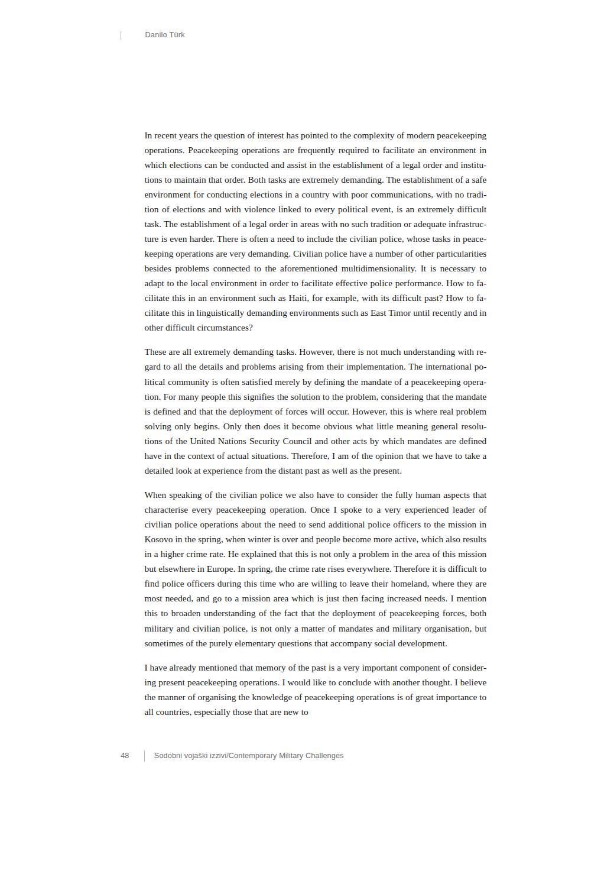Danilo Türk
In recent years the question of interest has pointed to the complexity of modern peacekeeping operations. Peacekeeping operations are frequently required to facilitate an environment in which elections can be conducted and assist in the establishment of a legal order and institutions to maintain that order. Both tasks are extremely demanding. The establishment of a safe environment for conducting elections in a country with poor communications, with no tradition of elections and with violence linked to every political event, is an extremely difficult task. The establishment of a legal order in areas with no such tradition or adequate infrastructure is even harder. There is often a need to include the civilian police, whose tasks in peacekeeping operations are very demanding. Civilian police have a number of other particularities besides problems connected to the aforementioned multidimensionality. It is necessary to adapt to the local environment in order to facilitate effective police performance. How to facilitate this in an environment such as Haiti, for example, with its difficult past? How to facilitate this in linguistically demanding environments such as East Timor until recently and in other difficult circumstances?
These are all extremely demanding tasks. However, there is not much understanding with regard to all the details and problems arising from their implementation. The international political community is often satisfied merely by defining the mandate of a peacekeeping operation. For many people this signifies the solution to the problem, considering that the mandate is defined and that the deployment of forces will occur. However, this is where real problem solving only begins. Only then does it become obvious what little meaning general resolutions of the United Nations Security Council and other acts by which mandates are defined have in the context of actual situations. Therefore, I am of the opinion that we have to take a detailed look at experience from the distant past as well as the present.
When speaking of the civilian police we also have to consider the fully human aspects that characterise every peacekeeping operation. Once I spoke to a very experienced leader of civilian police operations about the need to send additional police officers to the mission in Kosovo in the spring, when winter is over and people become more active, which also results in a higher crime rate. He explained that this is not only a problem in the area of this mission but elsewhere in Europe. In spring, the crime rate rises everywhere. Therefore it is difficult to find police officers during this time who are willing to leave their homeland, where they are most needed, and go to a mission area which is just then facing increased needs. I mention this to broaden understanding of the fact that the deployment of peacekeeping forces, both military and civilian police, is not only a matter of mandates and military organisation, but sometimes of the purely elementary questions that accompany social development.
I have already mentioned that memory of the past is a very important component of considering present peacekeeping operations. I would like to conclude with another thought. I believe the manner of organising the knowledge of peacekeeping operations is of great importance to all countries, especially those that are new to
48
Sodobni vojaški izzivi/Contemporary Military Challenges